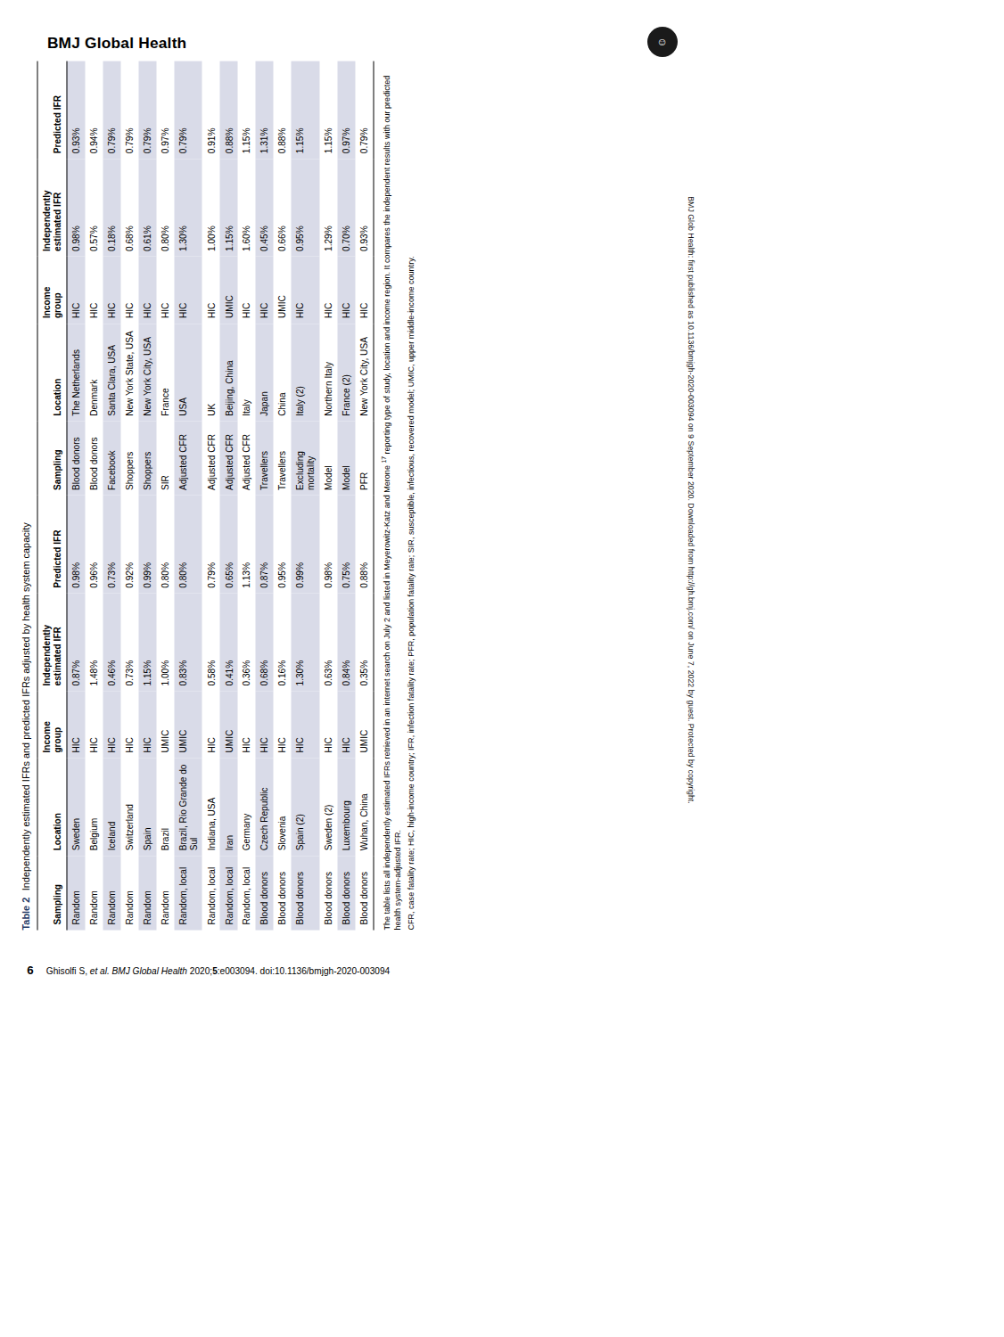BMJ Global Health
☺
BMJ Glob Health: first published as 10.1136/bmjgh-2020-003094 on 9 September 2020. Downloaded from http://gh.bmj.com/ on June 7, 2022 by guest. Protected by copyright.
Table 2 Independently estimated IFRs and predicted IFRs adjusted by health system capacity
| Sampling | Location | Income group | Independently estimated IFR | Predicted IFR | Sampling | Location | Income group | Independently estimated IFR | Predicted IFR |
| --- | --- | --- | --- | --- | --- | --- | --- | --- | --- |
| Random | Sweden | HIC | 0.87% | 0.98% | Blood donors | The Netherlands | HIC | 0.98% | 0.93% |
| Random | Belgium | HIC | 1.48% | 0.96% | Blood donors | Denmark | HIC | 0.57% | 0.94% |
| Random | Iceland | HIC | 0.46% | 0.73% | Facebook | Santa Clara, USA | HIC | 0.18% | 0.79% |
| Random | Switzerland | HIC | 0.73% | 0.92% | Shoppers | New York State, USA | HIC | 0.68% | 0.79% |
| Random | Spain | HIC | 1.15% | 0.99% | Shoppers | New York City, USA | HIC | 0.61% | 0.79% |
| Random | Brazil | UMIC | 1.00% | 0.80% | SIR | France | HIC | 0.80% | 0.97% |
| Random, local | Brazil, Rio Grande do Sul | UMIC | 0.83% | 0.80% | Adjusted CFR | USA | HIC | 1.30% | 0.79% |
| Random, local | Indiana, USA | HIC | 0.58% | 0.79% | Adjusted CFR | UK | HIC | 1.00% | 0.91% |
| Random, local | Iran | UMIC | 0.41% | 0.65% | Adjusted CFR | Beijing, China | UMIC | 1.15% | 0.88% |
| Random, local | Germany | HIC | 0.36% | 1.13% | Adjusted CFR | Italy | HIC | 1.60% | 1.15% |
| Blood donors | Czech Republic | HIC | 0.68% | 0.87% | Travellers | Japan | HIC | 0.45% | 1.31% |
| Blood donors | Slovenia | HIC | 0.16% | 0.95% | Travellers | China | UMIC | 0.66% | 0.88% |
| Blood donors | Spain (2) | HIC | 1.30% | 0.99% | Excluding mortality | Italy (2) | HIC | 0.95% | 1.15% |
| Blood donors | Sweden (2) | HIC | 0.63% | 0.98% | Model | Northern Italy | HIC | 1.29% | 1.15% |
| Blood donors | Luxembourg | HIC | 0.84% | 0.75% | Model | France (2) | HIC | 0.70% | 0.97% |
| Blood donors | Wuhan, China | UMIC | 0.35% | 0.88% | PFR | New York City, USA | HIC | 0.93% | 0.79% |
The table lists all independently estimated IFRs retrieved in an internet search on July 2 and listed in Meyerowitz-Katz and Merone 17 reporting type of study, location and income region. It compares the independent results with our predicted health system-adjusted IFR.
CFR, case fatality rate; HIC, high-income country; IFR, infection fatality rate; PFR, population fatality rate; SIR, susceptible, infectious, recovered model; UMIC, upper middle-income country.
6 Ghisolfi S, et al. BMJ Global Health 2020;5:e003094. doi:10.1136/bmjgh-2020-003094